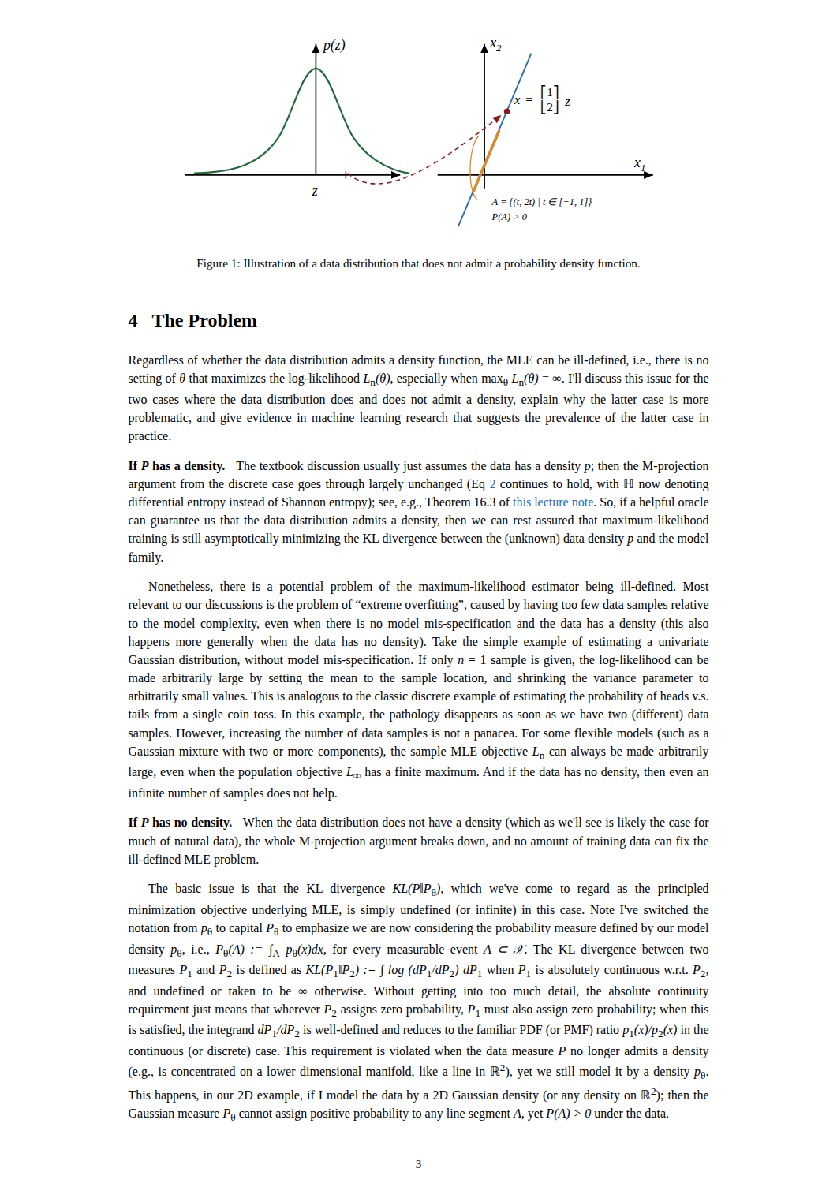p(z) z x2 x1 x = ⎡1⎤ ⎣2⎦ z A = {(t, 2t) | t ∈ [−1, 1]} P(A) > 0
Figure 1: Illustration of a data distribution that does not admit a probability density function.
4 The Problem
Regardless of whether the data distribution admits a density function, the MLE can be ill-defined, i.e., there is no setting of θ that maximizes the log-likelihood Ln(θ), especially when maxθ Ln(θ) = ∞. I'll discuss this issue for the two cases where the data distribution does and does not admit a density, explain why the latter case is more problematic, and give evidence in machine learning research that suggests the prevalence of the latter case in practice.
If P has a density. The textbook discussion usually just assumes the data has a density p; then the M-projection argument from the discrete case goes through largely unchanged (Eq 2 continues to hold, with ℍ now denoting differential entropy instead of Shannon entropy); see, e.g., Theorem 16.3 of this lecture note. So, if a helpful oracle can guarantee us that the data distribution admits a density, then we can rest assured that maximum-likelihood training is still asymptotically minimizing the KL divergence between the (unknown) data density p and the model family.
Nonetheless, there is a potential problem of the maximum-likelihood estimator being ill-defined. Most relevant to our discussions is the problem of “extreme overfitting”, caused by having too few data samples relative to the model complexity, even when there is no model mis-specification and the data has a density (this also happens more generally when the data has no density). Take the simple example of estimating a univariate Gaussian distribution, without model mis-specification. If only n = 1 sample is given, the log-likelihood can be made arbitrarily large by setting the mean to the sample location, and shrinking the variance parameter to arbitrarily small values. This is analogous to the classic discrete example of estimating the probability of heads v.s. tails from a single coin toss. In this example, the pathology disappears as soon as we have two (different) data samples. However, increasing the number of data samples is not a panacea. For some flexible models (such as a Gaussian mixture with two or more components), the sample MLE objective Ln can always be made arbitrarily large, even when the population objective L∞ has a finite maximum. And if the data has no density, then even an infinite number of samples does not help.
If P has no density. When the data distribution does not have a density (which as we'll see is likely the case for much of natural data), the whole M-projection argument breaks down, and no amount of training data can fix the ill-defined MLE problem.
The basic issue is that the KL divergence KL(P‖Pθ), which we've come to regard as the principled minimization objective underlying MLE, is simply undefined (or infinite) in this case. Note I've switched the notation from pθ to capital Pθ to emphasize we are now considering the probability measure defined by our model density pθ, i.e., Pθ(A) := ∫A pθ(x)dx, for every measurable event A ⊂ 𝒳. The KL divergence between two measures P1 and P2 is defined as KL(P1‖P2) := ∫ log (dP1/dP2) dP1 when P1 is absolutely continuous w.r.t. P2, and undefined or taken to be ∞ otherwise. Without getting into too much detail, the absolute continuity requirement just means that wherever P2 assigns zero probability, P1 must also assign zero probability; when this is satisfied, the integrand dP1/dP2 is well-defined and reduces to the familiar PDF (or PMF) ratio p1(x)/p2(x) in the continuous (or discrete) case. This requirement is violated when the data measure P no longer admits a density (e.g., is concentrated on a lower dimensional manifold, like a line in ℝ2), yet we still model it by a density pθ. This happens, in our 2D example, if I model the data by a 2D Gaussian density (or any density on ℝ2); then the Gaussian measure Pθ cannot assign positive probability to any line segment A, yet P(A) > 0 under the data.
3